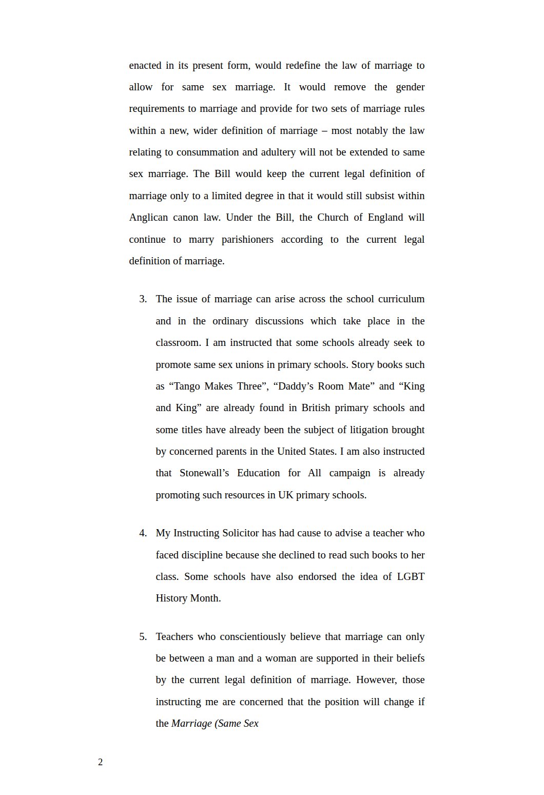enacted in its present form, would redefine the law of marriage to allow for same sex marriage. It would remove the gender requirements to marriage and provide for two sets of marriage rules within a new, wider definition of marriage – most notably the law relating to consummation and adultery will not be extended to same sex marriage. The Bill would keep the current legal definition of marriage only to a limited degree in that it would still subsist within Anglican canon law. Under the Bill, the Church of England will continue to marry parishioners according to the current legal definition of marriage.
The issue of marriage can arise across the school curriculum and in the ordinary discussions which take place in the classroom. I am instructed that some schools already seek to promote same sex unions in primary schools. Story books such as “Tango Makes Three”, “Daddy’s Room Mate” and “King and King” are already found in British primary schools and some titles have already been the subject of litigation brought by concerned parents in the United States. I am also instructed that Stonewall’s Education for All campaign is already promoting such resources in UK primary schools.
My Instructing Solicitor has had cause to advise a teacher who faced discipline because she declined to read such books to her class. Some schools have also endorsed the idea of LGBT History Month.
Teachers who conscientiously believe that marriage can only be between a man and a woman are supported in their beliefs by the current legal definition of marriage. However, those instructing me are concerned that the position will change if the Marriage (Same Sex
2